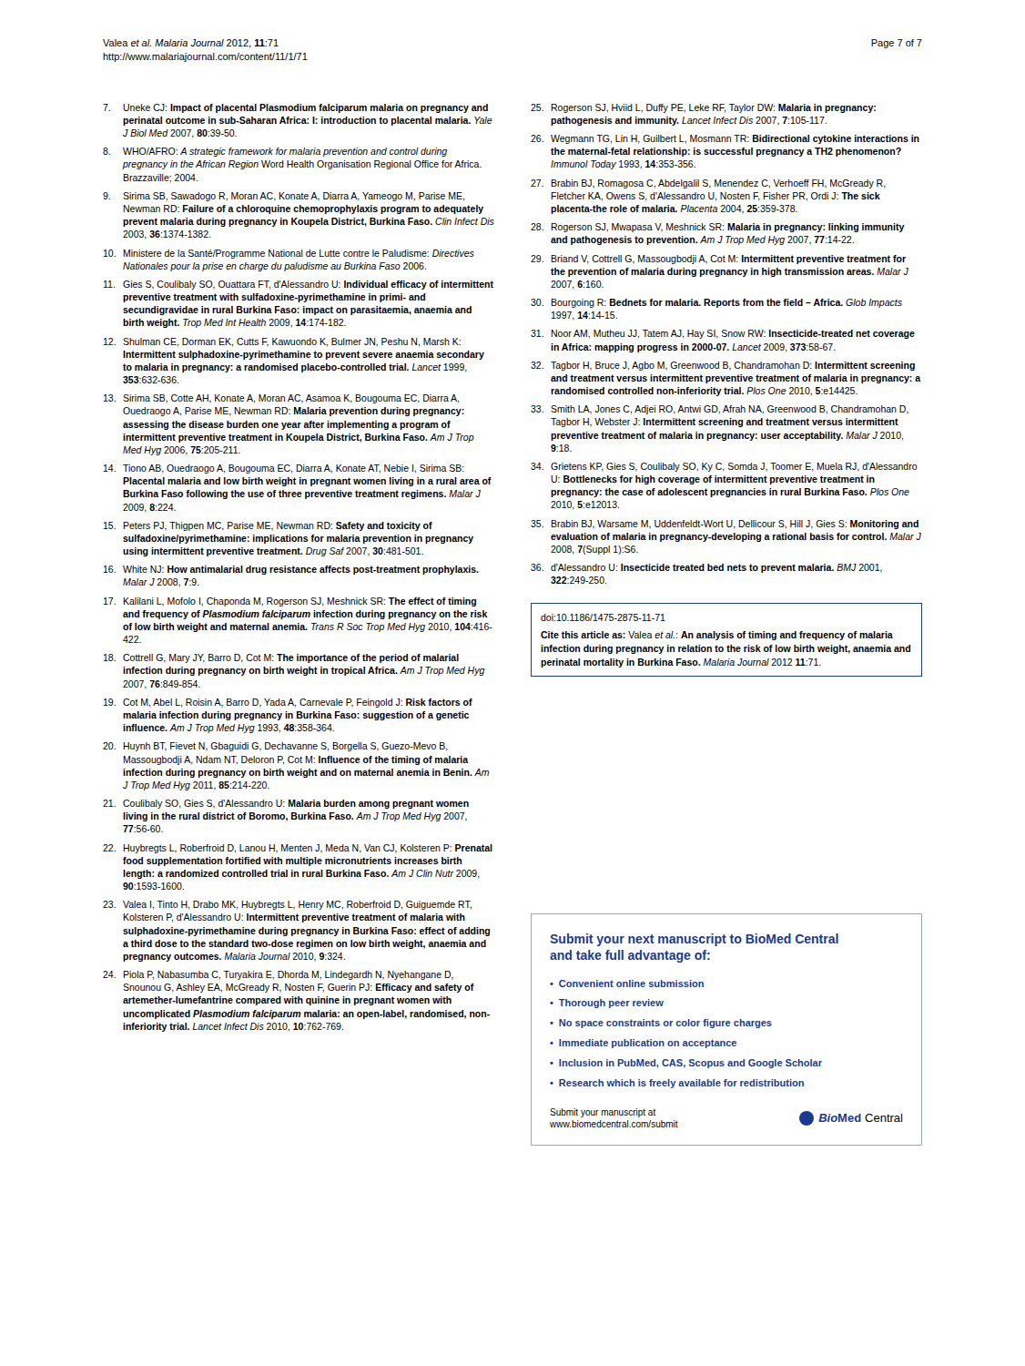Valea et al. Malaria Journal 2012, 11:71
http://www.malariajournal.com/content/11/1/71
Page 7 of 7
7. Uneke CJ: Impact of placental Plasmodium falciparum malaria on pregnancy and perinatal outcome in sub-Saharan Africa: I: introduction to placental malaria. Yale J Biol Med 2007, 80:39-50.
8. WHO/AFRO: A strategic framework for malaria prevention and control during pregnancy in the African Region Word Health Organisation Regional Office for Africa. Brazzaville; 2004.
9. Sirima SB, Sawadogo R, Moran AC, Konate A, Diarra A, Yameogo M, Parise ME, Newman RD: Failure of a chloroquine chemoprophylaxis program to adequately prevent malaria during pregnancy in Koupela District, Burkina Faso. Clin Infect Dis 2003, 36:1374-1382.
10. Ministere de la Santé/Programme National de Lutte contre le Paludisme: Directives Nationales pour la prise en charge du paludisme au Burkina Faso 2006.
11. Gies S, Coulibaly SO, Ouattara FT, d'Alessandro U: Individual efficacy of intermittent preventive treatment with sulfadoxine-pyrimethamine in primi- and secundigravidae in rural Burkina Faso: impact on parasitaemia, anaemia and birth weight. Trop Med Int Health 2009, 14:174-182.
12. Shulman CE, Dorman EK, Cutts F, Kawuondo K, Bulmer JN, Peshu N, Marsh K: Intermittent sulphadoxine-pyrimethamine to prevent severe anaemia secondary to malaria in pregnancy: a randomised placebo-controlled trial. Lancet 1999, 353:632-636.
13. Sirima SB, Cotte AH, Konate A, Moran AC, Asamoa K, Bougouma EC, Diarra A, Ouedraogo A, Parise ME, Newman RD: Malaria prevention during pregnancy: assessing the disease burden one year after implementing a program of intermittent preventive treatment in Koupela District, Burkina Faso. Am J Trop Med Hyg 2006, 75:205-211.
14. Tiono AB, Ouedraogo A, Bougouma EC, Diarra A, Konate AT, Nebie I, Sirima SB: Placental malaria and low birth weight in pregnant women living in a rural area of Burkina Faso following the use of three preventive treatment regimens. Malar J 2009, 8:224.
15. Peters PJ, Thigpen MC, Parise ME, Newman RD: Safety and toxicity of sulfadoxine/pyrimethamine: implications for malaria prevention in pregnancy using intermittent preventive treatment. Drug Saf 2007, 30:481-501.
16. White NJ: How antimalarial drug resistance affects post-treatment prophylaxis. Malar J 2008, 7:9.
17. Kalilani L, Mofolo I, Chaponda M, Rogerson SJ, Meshnick SR: The effect of timing and frequency of Plasmodium falciparum infection during pregnancy on the risk of low birth weight and maternal anemia. Trans R Soc Trop Med Hyg 2010, 104:416-422.
18. Cottrell G, Mary JY, Barro D, Cot M: The importance of the period of malarial infection during pregnancy on birth weight in tropical Africa. Am J Trop Med Hyg 2007, 76:849-854.
19. Cot M, Abel L, Roisin A, Barro D, Yada A, Carnevale P, Feingold J: Risk factors of malaria infection during pregnancy in Burkina Faso: suggestion of a genetic influence. Am J Trop Med Hyg 1993, 48:358-364.
20. Huynh BT, Fievet N, Gbaguidi G, Dechavanne S, Borgella S, Guezo-Mevo B, Massougbodji A, Ndam NT, Deloron P, Cot M: Influence of the timing of malaria infection during pregnancy on birth weight and on maternal anemia in Benin. Am J Trop Med Hyg 2011, 85:214-220.
21. Coulibaly SO, Gies S, d'Alessandro U: Malaria burden among pregnant women living in the rural district of Boromo, Burkina Faso. Am J Trop Med Hyg 2007, 77:56-60.
22. Huybregts L, Roberfroid D, Lanou H, Menten J, Meda N, Van CJ, Kolsteren P: Prenatal food supplementation fortified with multiple micronutrients increases birth length: a randomized controlled trial in rural Burkina Faso. Am J Clin Nutr 2009, 90:1593-1600.
23. Valea I, Tinto H, Drabo MK, Huybregts L, Henry MC, Roberfroid D, Guiguemde RT, Kolsteren P, d'Alessandro U: Intermittent preventive treatment of malaria with sulphadoxine-pyrimethamine during pregnancy in Burkina Faso: effect of adding a third dose to the standard two-dose regimen on low birth weight, anaemia and pregnancy outcomes. Malaria Journal 2010, 9:324.
24. Piola P, Nabasumba C, Turyakira E, Dhorda M, Lindegardh N, Nyehangane D, Snounou G, Ashley EA, McGready R, Nosten F, Guerin PJ: Efficacy and safety of artemether-lumefantrine compared with quinine in pregnant women with uncomplicated Plasmodium falciparum malaria: an open-label, randomised, non-inferiority trial. Lancet Infect Dis 2010, 10:762-769.
25. Rogerson SJ, Hviid L, Duffy PE, Leke RF, Taylor DW: Malaria in pregnancy: pathogenesis and immunity. Lancet Infect Dis 2007, 7:105-117.
26. Wegmann TG, Lin H, Guilbert L, Mosmann TR: Bidirectional cytokine interactions in the maternal-fetal relationship: is successful pregnancy a TH2 phenomenon? Immunol Today 1993, 14:353-356.
27. Brabin BJ, Romagosa C, Abdelgalil S, Menendez C, Verhoeff FH, McGready R, Fletcher KA, Owens S, d'Alessandro U, Nosten F, Fisher PR, Ordi J: The sick placenta-the role of malaria. Placenta 2004, 25:359-378.
28. Rogerson SJ, Mwapasa V, Meshnick SR: Malaria in pregnancy: linking immunity and pathogenesis to prevention. Am J Trop Med Hyg 2007, 77:14-22.
29. Briand V, Cottrell G, Massougbodji A, Cot M: Intermittent preventive treatment for the prevention of malaria during pregnancy in high transmission areas. Malar J 2007, 6:160.
30. Bourgoing R: Bednets for malaria. Reports from the field – Africa. Glob Impacts 1997, 14:14-15.
31. Noor AM, Mutheu JJ, Tatem AJ, Hay SI, Snow RW: Insecticide-treated net coverage in Africa: mapping progress in 2000-07. Lancet 2009, 373:58-67.
32. Tagbor H, Bruce J, Agbo M, Greenwood B, Chandramohan D: Intermittent screening and treatment versus intermittent preventive treatment of malaria in pregnancy: a randomised controlled non-inferiority trial. Plos One 2010, 5:e14425.
33. Smith LA, Jones C, Adjei RO, Antwi GD, Afrah NA, Greenwood B, Chandramohan D, Tagbor H, Webster J: Intermittent screening and treatment versus intermittent preventive treatment of malaria in pregnancy: user acceptability. Malar J 2010, 9:18.
34. Grietens KP, Gies S, Coulibaly SO, Ky C, Somda J, Toomer E, Muela RJ, d'Alessandro U: Bottlenecks for high coverage of intermittent preventive treatment in pregnancy: the case of adolescent pregnancies in rural Burkina Faso. Plos One 2010, 5:e12013.
35. Brabin BJ, Warsame M, Uddenfeldt-Wort U, Dellicour S, Hill J, Gies S: Monitoring and evaluation of malaria in pregnancy-developing a rational basis for control. Malar J 2008, 7(Suppl 1):S6.
36. d'Alessandro U: Insecticide treated bed nets to prevent malaria. BMJ 2001, 322:249-250.
doi:10.1186/1475-2875-11-71
Cite this article as: Valea et al.: An analysis of timing and frequency of malaria infection during pregnancy in relation to the risk of low birth weight, anaemia and perinatal mortality in Burkina Faso. Malaria Journal 2012 11:71.
Submit your next manuscript to BioMed Central
and take full advantage of:
Convenient online submission
Thorough peer review
No space constraints or color figure charges
Immediate publication on acceptance
Inclusion in PubMed, CAS, Scopus and Google Scholar
Research which is freely available for redistribution
Submit your manuscript at
www.biomedcentral.com/submit
Bio Med Central